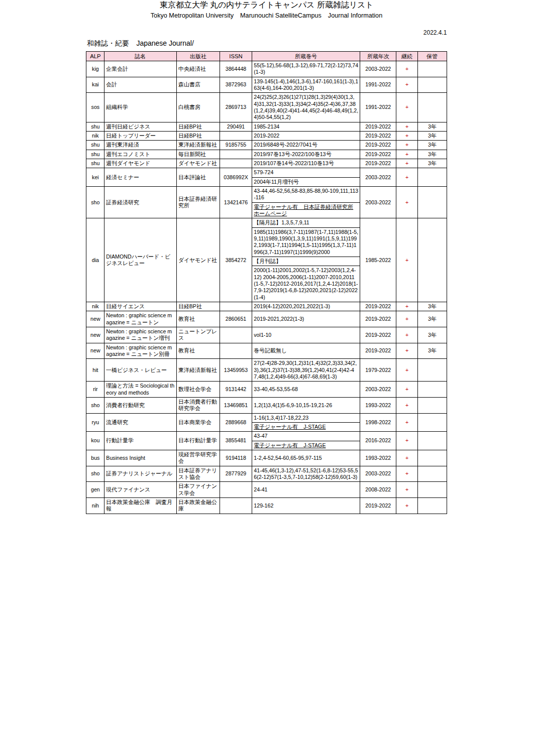東京都立大学 丸の内サテライトキャンパス 所蔵雑誌リスト
Tokyo Metropolitan University　Marunouchi SatelliteCampus　Journal Information
2022.4.1
和雑誌・紀要　Japanese Journal/
| ALP | 誌名 | 出版社 | ISSN | 所蔵巻号 | 所蔵年次 | 継続 | 保管 |
| --- | --- | --- | --- | --- | --- | --- | --- |
| kig | 企業会計 | 中央経済社 | 3864448 | 55(5-12),56-68(1,3-12),69-71,72(2-12)73,74(1-3) | 2003-2022 | + | |
| kai | 会計 | 森山書店 | 3872963 | 139-145(1-4),146(1,3-6),147-160,161(1-3),163(4-6),164-200,201(1-3) | 1991-2022 | + | |
| sos | 組織科学 | 白桃書房 | 2869713 | 24(2)25(2,3)26(1)27(1)28(1,3)29(4)30(1,3,4)31,32(1-3)33(1,3)34(2-4)35(2-4)36,37,38(1,2,4)39,40(2-4)41-44,45(2-4)46-48,49(1,2,4)50-54,55(1,2) | 1991-2022 | + | |
| shu | 週刊日経ビジネス | 日経BP社 | 290491 | 1985-2134 | 2019-2022 | + | 3年 |
| nik | 日経トップリーダー | 日経BP社 | | 2019-2022 | 2019-2022 | + | 3年 |
| shu | 週刊東洋経済 | 東洋経済新報社 | 9185755 | 2019/6848号-2022/7041号 | 2019-2022 | + | 3年 |
| shu | 週刊エコノミスト | 毎日新聞社 | | 2019/97巻13号-2022/100巻13号 | 2019-2022 | + | 3年 |
| shu | 週刊ダイヤモンド | ダイヤモンド社 | | 2019/107巻14号-2022/110巻13号 | 2019-2022 | + | 3年 |
| kei | 経済セミナー | 日本評論社 | 0386992X | 579-724 | 2003-2022 | + | |
| 2004年11月増刊号 |
| sho | 証券経済研究 | 日本証券経済研究所 | 13421476 | 43-44,46-52,56,58-83,85-88,90-109,111,113-116 | 2003-2022 | + | |
| 電子ジャーナル有 日本証券経済研究所ホームページ |
| dia | DIAMONDハーバード・ビジネスレビュー | ダイヤモンド社 | 3854272 | 【隔月誌】1,3,5,7,9,11 | 1985-2022 | + | |
| 1985(11)1986(3,7-11)1987(1-7,11)1988(1-5,9,11)1989,1990(1,3,9,11)1991(1,5,9,11)1992,1993(1-7,11)1994(1,5-11)1995(1,3,7-11)1996(3,7-11)1997(1)1999(9)2000 |
| 【月刊誌】 |
| 2000(1-11)2001,2002(1-5,7-12)2003(1,2,4-12) 2004-2005,2006(1-11)2007-2010,2011(1-5,7-12)2012-2016,2017(1,2,4-12)2018(1-7,9-12)2019(1-6,8-12)2020,2021(2-12)2022(1-4) |
| nik | 日経サイエンス | 日経BP社 | | 2019(4-12)2020,2021,2022(1-3) | 2019-2022 | + | 3年 |
| new | Newton : graphic science magazine = ニュートン | 教育社 | 2860651 | 2019-2021,2022(1-3) | 2019-2022 | + | 3年 |
| new | Newton : graphic science magazine = ニュートン増刊 | ニュートンプレス | | vol1-10 | 2019-2022 | + | 3年 |
| new | Newton : graphic science magazine = ニュートン別冊 | 教育社 | | 巻号記載無し | 2019-2022 | + | 3年 |
| hit | 一橋ビジネス・レビュー | 東洋経済新報社 | 13459953 | 27(2-4)28-29,30(1,2)31(1,4)32(2,3)33,34(2,3),36(1,2)37(1-3)38,39(1,2)40,41(2-4)42-47,48(1,2,4)49-66(3,4)67-68,69(1-3) | 1979-2022 | + | |
| rir | 理論と方法 = Sociological theory and methods | 数理社会学会 | 9131442 | 33-40,45-53,55-68 | 2003-2022 | + | |
| sho | 消費者行動研究 | 日本消費者行動研究学会 | 13469851 | 1,2(1)3,4(1)5-6,9-10,15-19,21-26 | 1993-2022 | + | |
| ryu | 流通研究 | 日本商業学会 | 2889668 | 1-16(1,3,4)17-18,22,23 | 1998-2022 | + | |
| 電子ジャーナル有 J-STAGE |
| kou | 行動計量学 | 日本行動計量学 | 3855481 | 43-47 | 2016-2022 | + | |
| 電子ジャーナル有 J-STAGE |
| bus | Business Insight | 現経営学研究学会 | 9194118 | 1-2,4-52,54-60,65-95,97-115 | 1993-2022 | + | |
| sho | 証券アナリストジャーナル | 日本証券アナリスト協会 | 2877929 | 41-45,46(1,3-12),47-51,52(1-6,8-12)53-55,56(2-12)57(1-3,5,7-10,12)58(2-12)59,60(1-3) | 2003-2022 | + | |
| gen | 現代ファイナンス | 日本ファイナンス学会 | | 24-41 | 2008-2022 | + | |
| nih | 日本政策金融公庫 調査月報 | 日本政策金融公庫 | | 129-162 | 2019-2022 | + | |